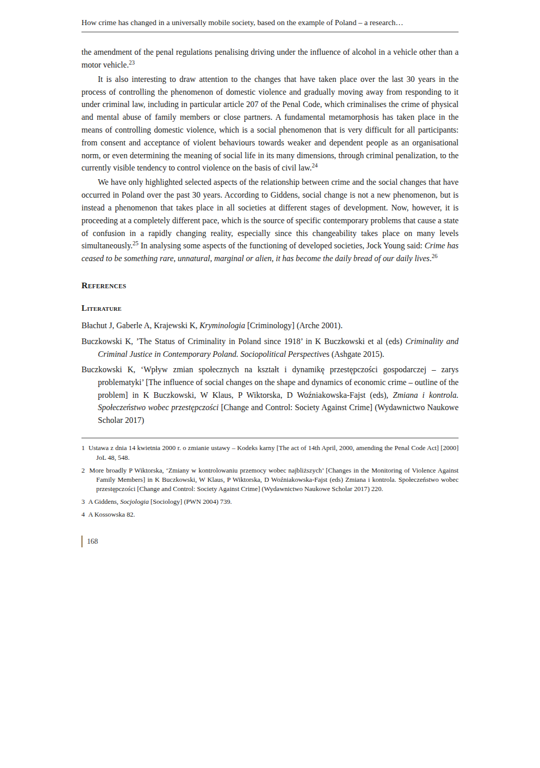How crime has changed in a universally mobile society, based on the example of Poland – a research…
the amendment of the penal regulations penalising driving under the influence of alcohol in a vehicle other than a motor vehicle.23
It is also interesting to draw attention to the changes that have taken place over the last 30 years in the process of controlling the phenomenon of domestic violence and gradually moving away from responding to it under criminal law, including in particular article 207 of the Penal Code, which criminalises the crime of physical and mental abuse of family members or close partners. A fundamental metamorphosis has taken place in the means of controlling domestic violence, which is a social phenomenon that is very difficult for all participants: from consent and acceptance of violent behaviours towards weaker and dependent people as an organisational norm, or even determining the meaning of social life in its many dimensions, through criminal penalization, to the currently visible tendency to control violence on the basis of civil law.24
We have only highlighted selected aspects of the relationship between crime and the social changes that have occurred in Poland over the past 30 years. According to Giddens, social change is not a new phenomenon, but is instead a phenomenon that takes place in all societies at different stages of development. Now, however, it is proceeding at a completely different pace, which is the source of specific contemporary problems that cause a state of confusion in a rapidly changing reality, especially since this changeability takes place on many levels simultaneously.25 In analysing some aspects of the functioning of developed societies, Jock Young said: Crime has ceased to be something rare, unnatural, marginal or alien, it has become the daily bread of our daily lives.26
References
Literature
Błachut J, Gaberle A, Krajewski K, Kryminologia [Criminology] (Arche 2001).
Buczkowski K, ’The Status of Criminality in Poland since 1918’ in K Buczkowski et al (eds) Criminality and Criminal Justice in Contemporary Poland. Sociopolitical Perspectives (Ashgate 2015).
Buczkowski K, ‘Wpływ zmian społecznych na kształt i dynamikę przestępczości gospodarczej – zarys problematyki’ [The influence of social changes on the shape and dynamics of economic crime – outline of the problem] in K Buczkowski, W Klaus, P Wiktorska, D Woźniakowska-Fajst (eds), Zmiana i kontrola. Społeczeństwo wobec przestępczości [Change and Control: Society Against Crime] (Wydawnictwo Naukowe Scholar 2017)
Ustawa z dnia 14 kwietnia 2000 r. o zmianie ustawy – Kodeks karny [The act of 14th April, 2000, amending the Penal Code Act] [2000] JoL 48, 548.
More broadly P Wiktorska, ‘Zmiany w kontrolowaniu przemocy wobec najbliższych’ [Changes in the Monitoring of Violence Against Family Members] in K Buczkowski, W Klaus, P Wiktorska, D Woźniakowska-Fajst (eds) Zmiana i kontrola. Społeczeństwo wobec przestępczości [Change and Control: Society Against Crime] (Wydawnictwo Naukowe Scholar 2017) 220.
A Giddens, Socjologia [Sociology] (PWN 2004) 739.
A Kossowska 82.
168